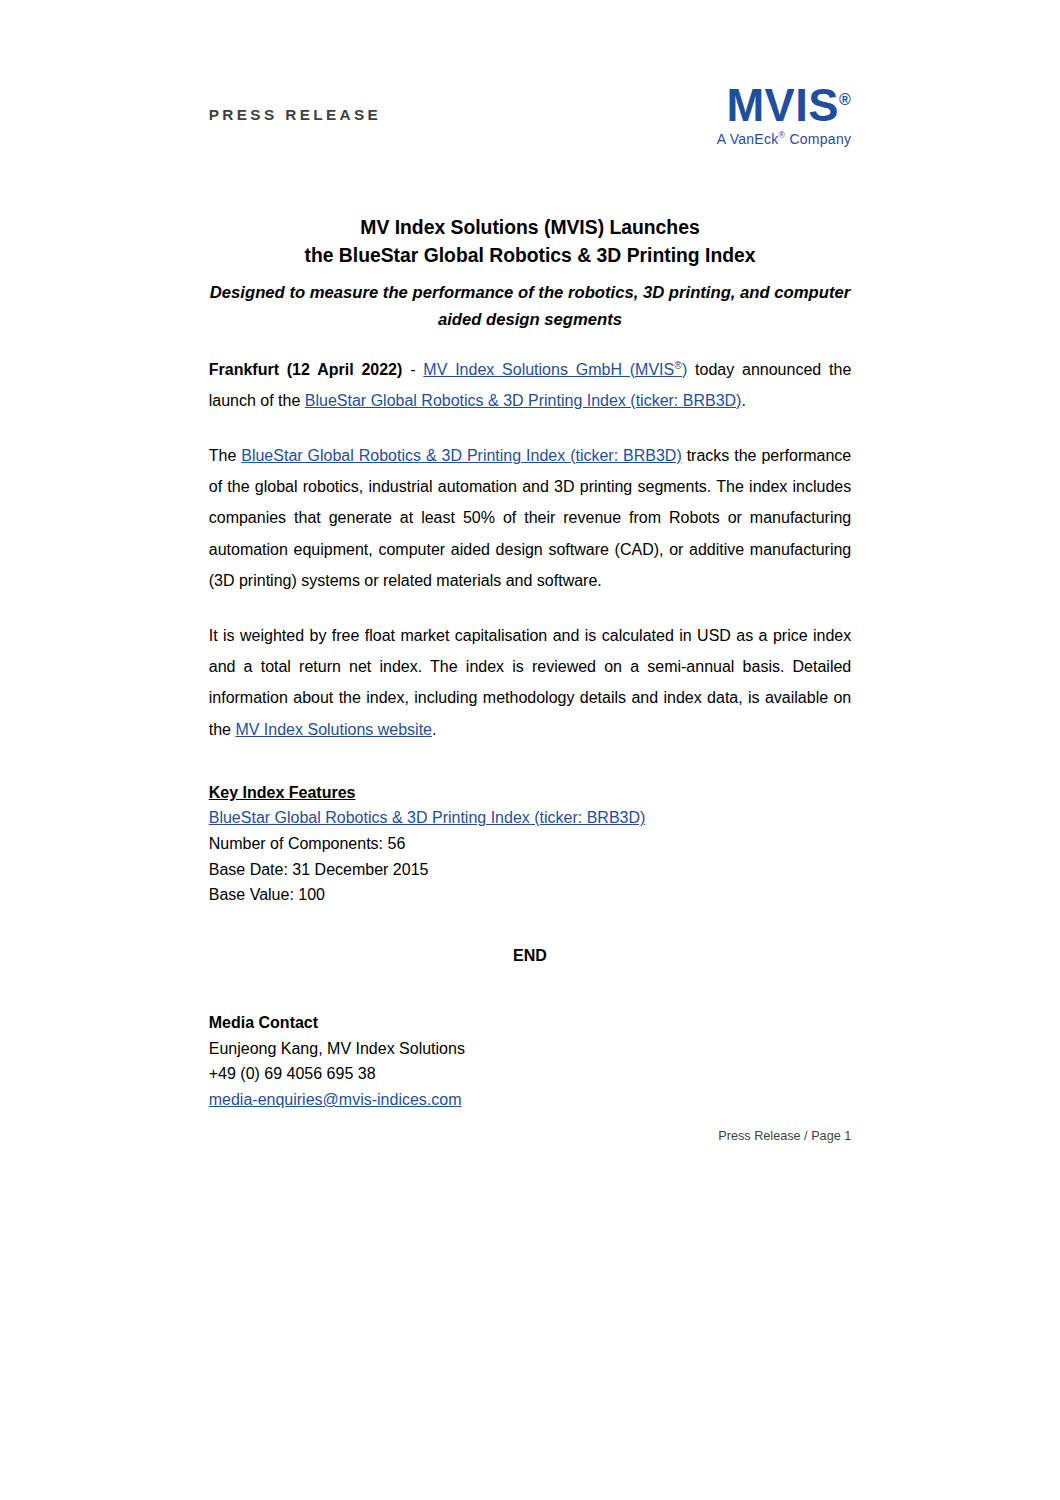Press Release
MVIS®
A VanEck® Company
MV Index Solutions (MVIS) Launches
the BlueStar Global Robotics & 3D Printing Index
Designed to measure the performance of the robotics, 3D printing, and computer aided design segments
Frankfurt (12 April 2022) - MV Index Solutions GmbH (MVIS®) today announced the launch of the BlueStar Global Robotics & 3D Printing Index (ticker: BRB3D).
The BlueStar Global Robotics & 3D Printing Index (ticker: BRB3D) tracks the performance of the global robotics, industrial automation and 3D printing segments. The index includes companies that generate at least 50% of their revenue from Robots or manufacturing automation equipment, computer aided design software (CAD), or additive manufacturing (3D printing) systems or related materials and software.
It is weighted by free float market capitalisation and is calculated in USD as a price index and a total return net index. The index is reviewed on a semi-annual basis. Detailed information about the index, including methodology details and index data, is available on the MV Index Solutions website.
Key Index Features
BlueStar Global Robotics & 3D Printing Index (ticker: BRB3D)
Number of Components: 56
Base Date: 31 December 2015
Base Value: 100
END
Media Contact
Eunjeong Kang, MV Index Solutions
+49 (0) 69 4056 695 38
media-enquiries@mvis-indices.com
Press Release / Page 1